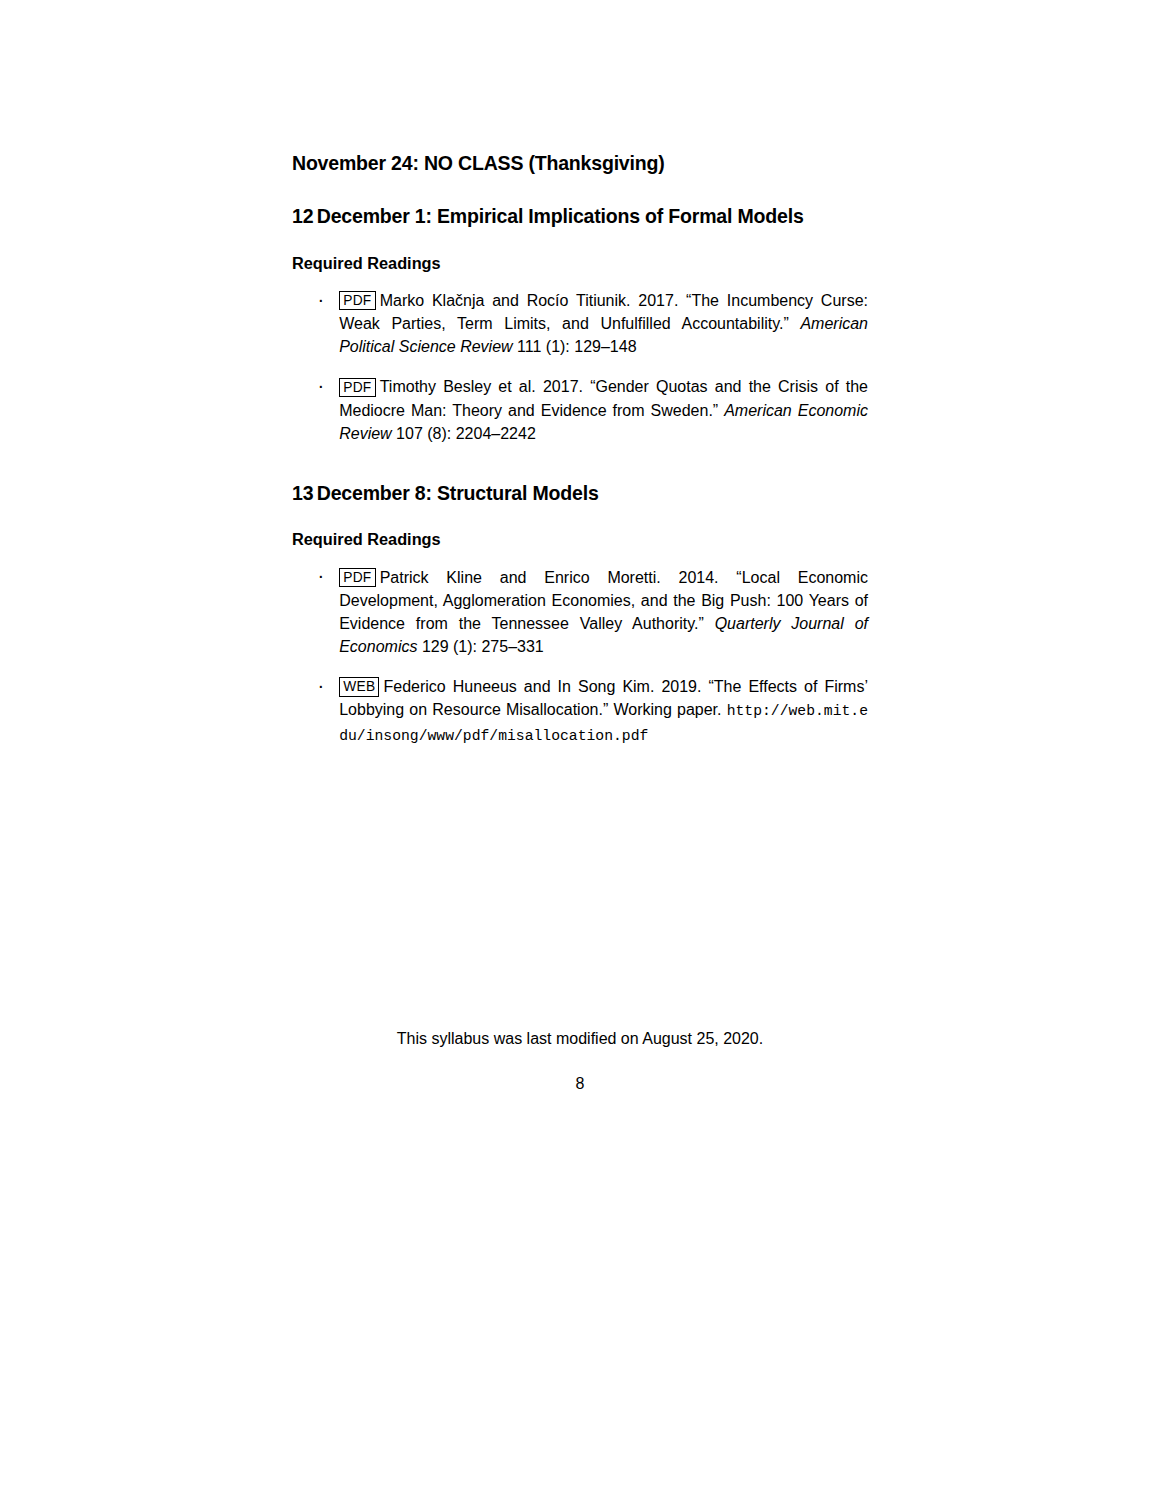November 24: NO CLASS (Thanksgiving)
12 December 1: Empirical Implications of Formal Models
Required Readings
PDFMarko Klačnja and Rocío Titiunik. 2017. “The Incumbency Curse: Weak Parties, Term Limits, and Unfulfilled Accountability.” American Political Science Review 111 (1): 129–148
PDFTimothy Besley et al. 2017. “Gender Quotas and the Crisis of the Mediocre Man: Theory and Evidence from Sweden.” American Economic Review 107 (8): 2204–2242
13 December 8: Structural Models
Required Readings
PDFPatrick Kline and Enrico Moretti. 2014. “Local Economic Development, Agglomeration Economies, and the Big Push: 100 Years of Evidence from the Tennessee Valley Authority.” Quarterly Journal of Economics 129 (1): 275–331
WEBFederico Huneeus and In Song Kim. 2019. “The Effects of Firms’ Lobbying on Resource Misallocation.” Working paper. http://web.mit.edu/insong/www/pdf/misallocation.pdf
This syllabus was last modified on August 25, 2020.
8